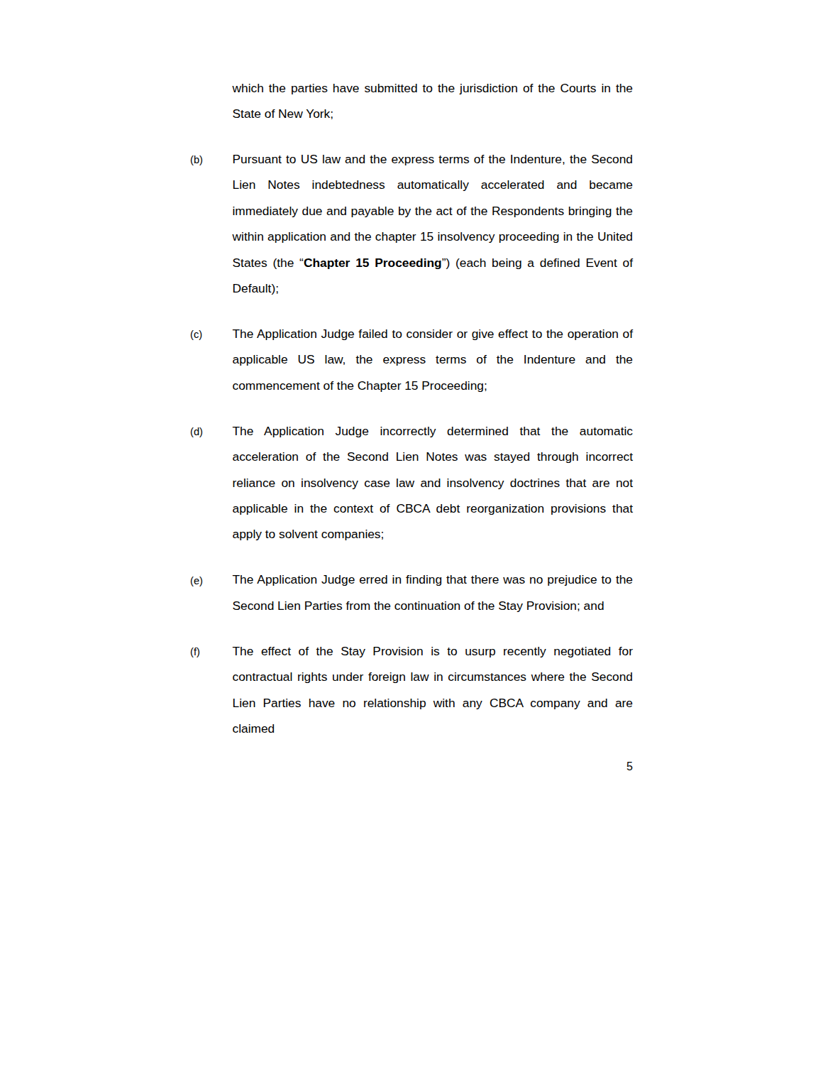which the parties have submitted to the jurisdiction of the Courts in the State of New York;
(b)
Pursuant to US law and the express terms of the Indenture, the Second Lien Notes indebtedness automatically accelerated and became immediately due and payable by the act of the Respondents bringing the within application and the chapter 15 insolvency proceeding in the United States (the “Chapter 15 Proceeding”) (each being a defined Event of Default);
(c)
The Application Judge failed to consider or give effect to the operation of applicable US law, the express terms of the Indenture and the commencement of the Chapter 15 Proceeding;
(d)
The Application Judge incorrectly determined that the automatic acceleration of the Second Lien Notes was stayed through incorrect reliance on insolvency case law and insolvency doctrines that are not applicable in the context of CBCA debt reorganization provisions that apply to solvent companies;
(e)
The Application Judge erred in finding that there was no prejudice to the Second Lien Parties from the continuation of the Stay Provision; and
(f)
The effect of the Stay Provision is to usurp recently negotiated for contractual rights under foreign law in circumstances where the Second Lien Parties have no relationship with any CBCA company and are claimed
5